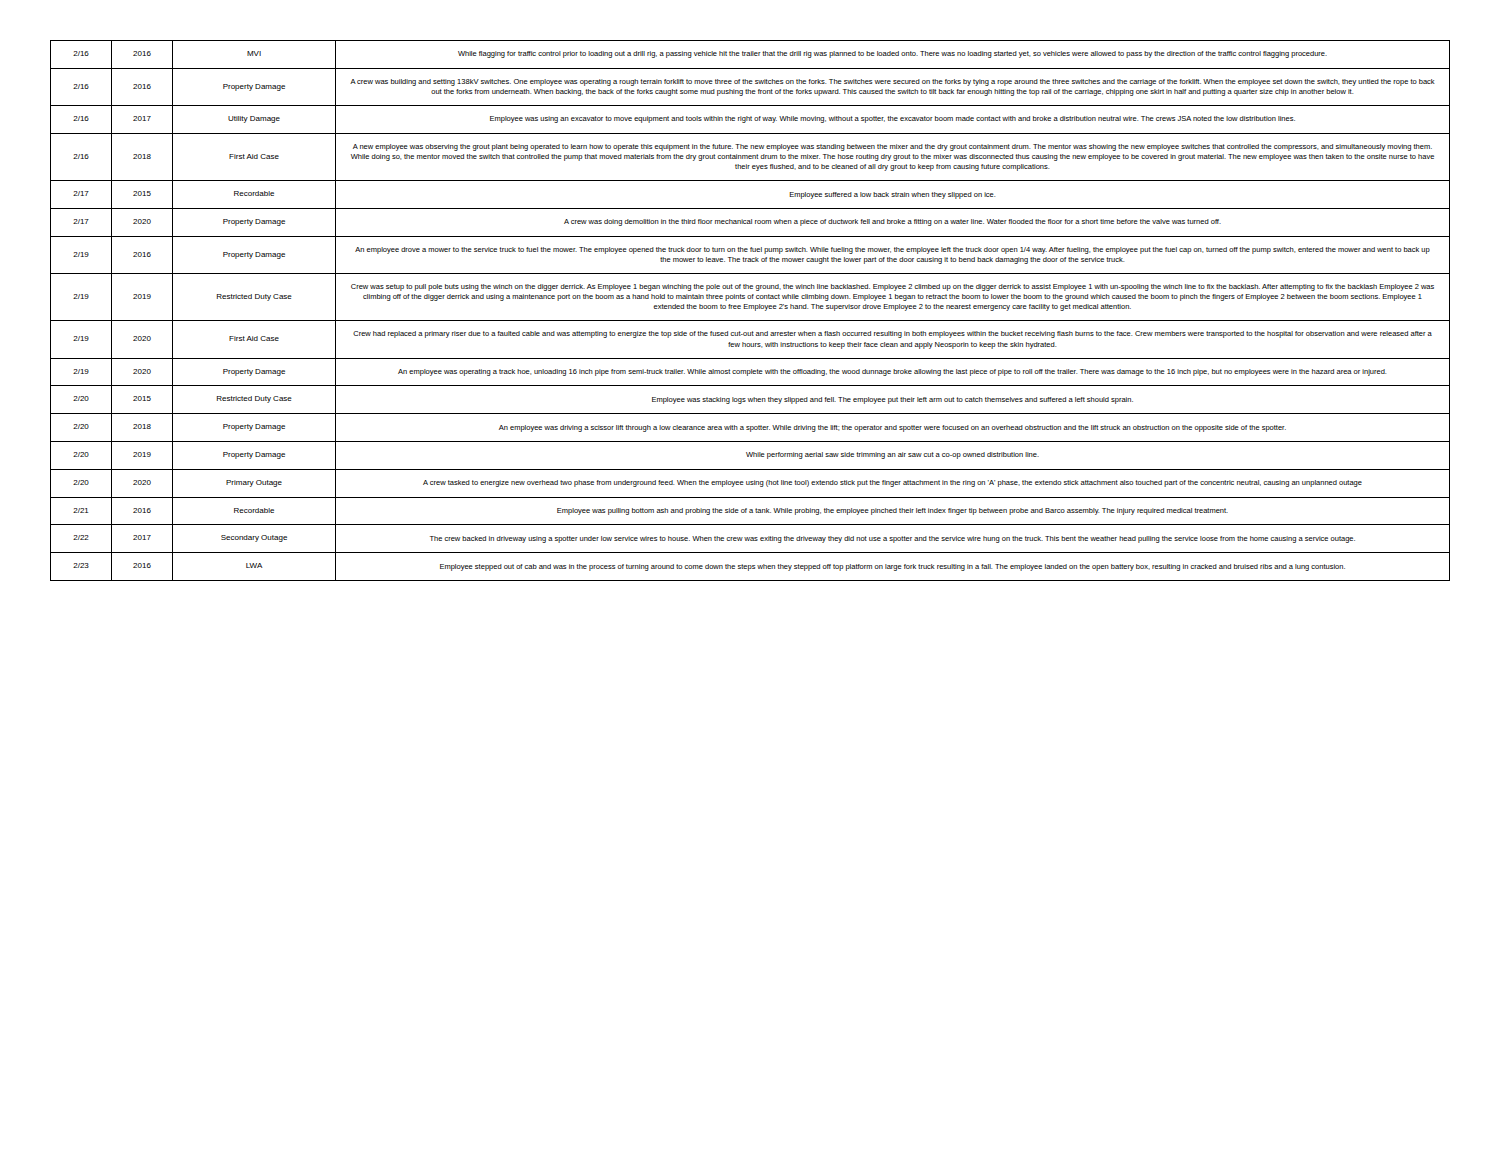| 2/16 | 2016 | MVI | While flagging for traffic control prior to loading out a drill rig, a passing vehicle hit the trailer that the drill rig was planned to be loaded onto. There was no loading started yet, so vehicles were allowed to pass by the direction of the traffic control flagging procedure. |
| 2/16 | 2016 | Property Damage | A crew was building and setting 138kV switches. One employee was operating a rough terrain forklift to move three of the switches on the forks. The switches were secured on the forks by tying a rope around the three switches and the carriage of the forklift. When the employee set down the switch, they untied the rope to back out the forks from underneath. When backing, the back of the forks caught some mud pushing the front of the forks upward. This caused the switch to tilt back far enough hitting the top rail of the carriage, chipping one skirt in half and putting a quarter size chip in another below it. |
| 2/16 | 2017 | Utility Damage | Employee was using an excavator to move equipment and tools within the right of way. While moving, without a spotter, the excavator boom made contact with and broke a distribution neutral wire. The crews JSA noted the low distribution lines. |
| 2/16 | 2018 | First Aid Case | A new employee was observing the grout plant being operated to learn how to operate this equipment in the future. The new employee was standing between the mixer and the dry grout containment drum. The mentor was showing the new employee switches that controlled the compressors, and simultaneously moving them. While doing so, the mentor moved the switch that controlled the pump that moved materials from the dry grout containment drum to the mixer. The hose routing dry grout to the mixer was disconnected thus causing the new employee to be covered in grout material. The new employee was then taken to the onsite nurse to have their eyes flushed, and to be cleaned of all dry grout to keep from causing future complications. |
| 2/17 | 2015 | Recordable | Employee suffered a low back strain when they slipped on ice. |
| 2/17 | 2020 | Property Damage | A crew was doing demolition in the third floor mechanical room when a piece of ductwork fell and broke a fitting on a water line. Water flooded the floor for a short time before the valve was turned off. |
| 2/19 | 2016 | Property Damage | An employee drove a mower to the service truck to fuel the mower. The employee opened the truck door to turn on the fuel pump switch. While fueling the mower, the employee left the truck door open 1/4 way. After fueling, the employee put the fuel cap on, turned off the pump switch, entered the mower and went to back up the mower to leave. The track of the mower caught the lower part of the door causing it to bend back damaging the door of the service truck. |
| 2/19 | 2019 | Restricted Duty Case | Crew was setup to pull pole buts using the winch on the digger derrick. As Employee 1 began winching the pole out of the ground, the winch line backlashed. Employee 2 climbed up on the digger derrick to assist Employee 1 with un-spooling the winch line to fix the backlash. After attempting to fix the backlash Employee 2 was climbing off of the digger derrick and using a maintenance port on the boom as a hand hold to maintain three points of contact while climbing down. Employee 1 began to retract the boom to lower the boom to the ground which caused the boom to pinch the fingers of Employee 2 between the boom sections. Employee 1 extended the boom to free Employee 2's hand. The supervisor drove Employee 2 to the nearest emergency care facility to get medical attention. |
| 2/19 | 2020 | First Aid Case | Crew had replaced a primary riser due to a faulted cable and was attempting to energize the top side of the fused cut-out and arrester when a flash occurred resulting in both employees within the bucket receiving flash burns to the face. Crew members were transported to the hospital for observation and were released after a few hours, with instructions to keep their face clean and apply Neosporin to keep the skin hydrated. |
| 2/19 | 2020 | Property Damage | An employee was operating a track hoe, unloading 16 inch pipe from semi-truck trailer. While almost complete with the offloading, the wood dunnage broke allowing the last piece of pipe to roll off the trailer. There was damage to the 16 inch pipe, but no employees were in the hazard area or injured. |
| 2/20 | 2015 | Restricted Duty Case | Employee was stacking logs when they slipped and fell. The employee put their left arm out to catch themselves and suffered a left should sprain. |
| 2/20 | 2018 | Property Damage | An employee was driving a scissor lift through a low clearance area with a spotter. While driving the lift; the operator and spotter were focused on an overhead obstruction and the lift struck an obstruction on the opposite side of the spotter. |
| 2/20 | 2019 | Property Damage | While performing aerial saw side trimming an air saw cut a co-op owned distribution line. |
| 2/20 | 2020 | Primary Outage | A crew tasked to energize new overhead two phase from underground feed. When the employee using (hot line tool) extendo stick put the finger attachment in the ring on 'A' phase, the extendo stick attachment also touched part of the concentric neutral, causing an unplanned outage |
| 2/21 | 2016 | Recordable | Employee was pulling bottom ash and probing the side of a tank. While probing, the employee pinched their left index finger tip between probe and Barco assembly. The injury required medical treatment. |
| 2/22 | 2017 | Secondary Outage | The crew backed in driveway using a spotter under low service wires to house. When the crew was exiting the driveway they did not use a spotter and the service wire hung on the truck. This bent the weather head pulling the service loose from the home causing a service outage. |
| 2/23 | 2016 | LWA | Employee stepped out of cab and was in the process of turning around to come down the steps when they stepped off top platform on large fork truck resulting in a fall. The employee landed on the open battery box, resulting in cracked and bruised ribs and a lung contusion. |